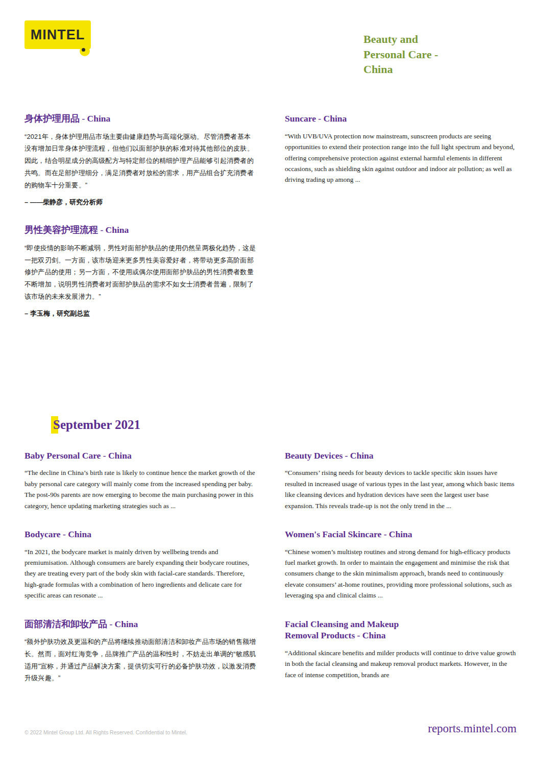MINTEL
Beauty and
Personal Care -
China
身体护理用品 - China
“2021年，身体护理用品市场主要由健康趋势与高端化驱动。尽管消费者基本没有增加日常身体护理流程，但他们以面部护肤的标准对待其他部位的皮肤。因此，结合明星成分的高级配方与特定部位的精细护理产品能够引起消费者的共鸣。而在足部护理细分，满足消费者对放松的需求，用产品组合扩充消费者的购物车十分重要。”
– ——柴静彦，研究分析师
男性美容护理流程 - China
“即使疫情的影响不断减弱，男性对面部护肤品的使用仍然呈两极化趋势，这是一把双刃剑。一方面，该市场迎来更多男性美容爱好者，将带动更多高阶面部修护产品的使用；另一方面，不使用或偶尔使用面部护肤品的男性消费者数量不断增加，说明男性消费者对面部护肤品的需求不如女士消费者普遍，限制了该市场的未来发展潜力。”
– 李玉梅，研究副总监
Suncare - China
“With UVB/UVA protection now mainstream, sunscreen products are seeing opportunities to extend their protection range into the full light spectrum and beyond, offering comprehensive protection against external harmful elements in different occasions, such as shielding skin against outdoor and indoor air pollution; as well as driving trading up among ...
September 2021
Baby Personal Care - China
“The decline in China’s birth rate is likely to continue hence the market growth of the baby personal care category will mainly come from the increased spending per baby. The post-90s parents are now emerging to become the main purchasing power in this category, hence updating marketing strategies such as ...
Bodycare - China
“In 2021, the bodycare market is mainly driven by wellbeing trends and premiumisation. Although consumers are barely expanding their bodycare routines, they are treating every part of the body skin with facial-care standards. Therefore, high-grade formulas with a combination of hero ingredients and delicate care for specific areas can resonate ...
面部清洁和卸妆产品 - China
“额外护肤功效及更温和的产品将继续推动面部清洁和卸妆产品市场的销售额增长。然而，面对红海竞争，品牌推广产品的温和性时，不妨走出单调的“敏感肌适用”宣称，并通过产品解决方案，提供切实可行的必备护肤功效，以激发消费升级兴趣。”
Beauty Devices - China
“Consumers’ rising needs for beauty devices to tackle specific skin issues have resulted in increased usage of various types in the last year, among which basic items like cleansing devices and hydration devices have seen the largest user base expansion. This reveals trade-up is not the only trend in the ...
Women's Facial Skincare - China
“Chinese women’s multistep routines and strong demand for high-efficacy products fuel market growth. In order to maintain the engagement and minimise the risk that consumers change to the skin minimalism approach, brands need to continuously elevate consumers’ at-home routines, providing more professional solutions, such as leveraging spa and clinical claims ...
Facial Cleansing and Makeup
Removal Products - China
“Additional skincare benefits and milder products will continue to drive value growth in both the facial cleansing and makeup removal product markets. However, in the face of intense competition, brands are
© 2022 Mintel Group Ltd. All Rights Reserved. Confidential to Mintel.
reports.mintel.com